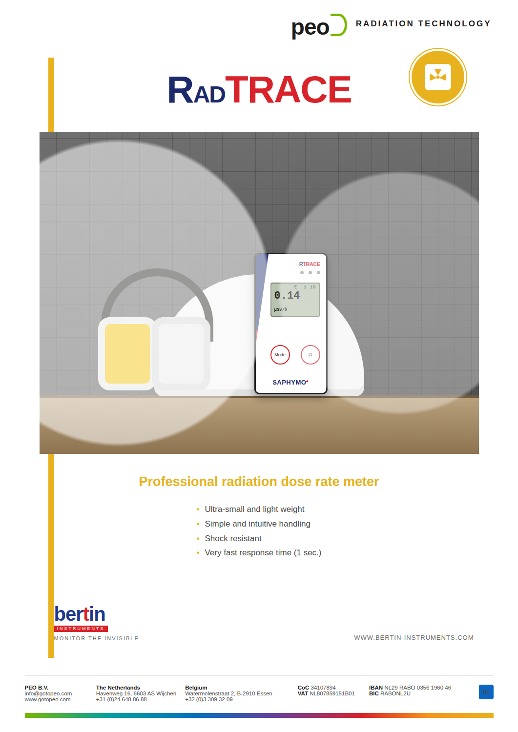peo
Radiation Technology
RAD TRACE
RTRACE
E 1 19
0.14 µSv/h
Mode
⏻
SAPHYMO▴
Professional radiation dose rate meter
Ultra-small and light weight
Simple and intuitive handling
Shock resistant
Very fast response time (1 sec.)
bertin
INSTRUMENTS
Monitor the invisible
www.bertin-instruments.com
PEO B.V.
info@gotopeo.com
www.gotopeo.com
The Netherlands
Havenweg 16, 6603 AS Wijchen
+31 (0)24 648 86 88
Belgium
Watermolenstraat 2, B-2910 Essen
+32 (0)3 309 32 09
CoC 34107894
VAT NL807859151B01
IBAN NL29 RABO 0356 1960 46
BIC RABONL2U
in